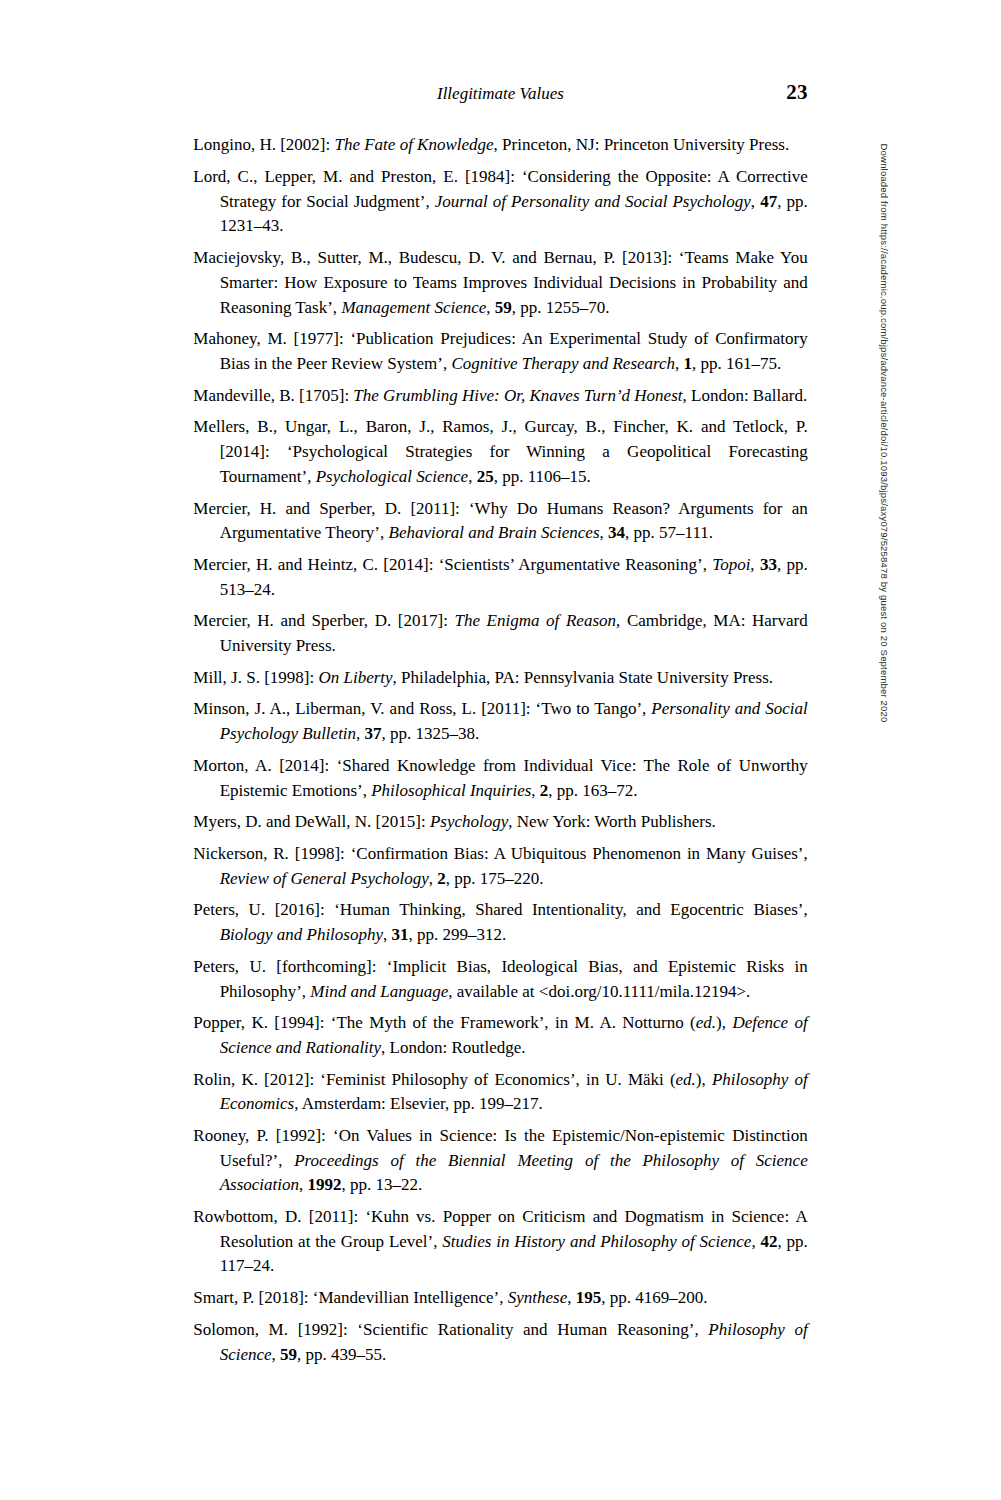Illegitimate Values 23
Downloaded from https://academic.oup.com/bjps/advance-article/doi/10.1093/bjps/axy079/5258478 by guest on 20 September 2020
Longino, H. [2002]: The Fate of Knowledge, Princeton, NJ: Princeton University Press.
Lord, C., Lepper, M. and Preston, E. [1984]: ‘Considering the Opposite: A Corrective Strategy for Social Judgment’, Journal of Personality and Social Psychology, 47, pp. 1231–43.
Maciejovsky, B., Sutter, M., Budescu, D. V. and Bernau, P. [2013]: ‘Teams Make You Smarter: How Exposure to Teams Improves Individual Decisions in Probability and Reasoning Task’, Management Science, 59, pp. 1255–70.
Mahoney, M. [1977]: ‘Publication Prejudices: An Experimental Study of Confirmatory Bias in the Peer Review System’, Cognitive Therapy and Research, 1, pp. 161–75.
Mandeville, B. [1705]: The Grumbling Hive: Or, Knaves Turn’d Honest, London: Ballard.
Mellers, B., Ungar, L., Baron, J., Ramos, J., Gurcay, B., Fincher, K. and Tetlock, P. [2014]: ‘Psychological Strategies for Winning a Geopolitical Forecasting Tournament’, Psychological Science, 25, pp. 1106–15.
Mercier, H. and Sperber, D. [2011]: ‘Why Do Humans Reason? Arguments for an Argumentative Theory’, Behavioral and Brain Sciences, 34, pp. 57–111.
Mercier, H. and Heintz, C. [2014]: ‘Scientists’ Argumentative Reasoning’, Topoi, 33, pp. 513–24.
Mercier, H. and Sperber, D. [2017]: The Enigma of Reason, Cambridge, MA: Harvard University Press.
Mill, J. S. [1998]: On Liberty, Philadelphia, PA: Pennsylvania State University Press.
Minson, J. A., Liberman, V. and Ross, L. [2011]: ‘Two to Tango’, Personality and Social Psychology Bulletin, 37, pp. 1325–38.
Morton, A. [2014]: ‘Shared Knowledge from Individual Vice: The Role of Unworthy Epistemic Emotions’, Philosophical Inquiries, 2, pp. 163–72.
Myers, D. and DeWall, N. [2015]: Psychology, New York: Worth Publishers.
Nickerson, R. [1998]: ‘Confirmation Bias: A Ubiquitous Phenomenon in Many Guises’, Review of General Psychology, 2, pp. 175–220.
Peters, U. [2016]: ‘Human Thinking, Shared Intentionality, and Egocentric Biases’, Biology and Philosophy, 31, pp. 299–312.
Peters, U. [forthcoming]: ‘Implicit Bias, Ideological Bias, and Epistemic Risks in Philosophy’, Mind and Language, available at <doi.org/10.1111/mila.12194>.
Popper, K. [1994]: ‘The Myth of the Framework’, in M. A. Notturno (ed.), Defence of Science and Rationality, London: Routledge.
Rolin, K. [2012]: ‘Feminist Philosophy of Economics’, in U. Mäki (ed.), Philosophy of Economics, Amsterdam: Elsevier, pp. 199–217.
Rooney, P. [1992]: ‘On Values in Science: Is the Epistemic/Non-epistemic Distinction Useful?’, Proceedings of the Biennial Meeting of the Philosophy of Science Association, 1992, pp. 13–22.
Rowbottom, D. [2011]: ‘Kuhn vs. Popper on Criticism and Dogmatism in Science: A Resolution at the Group Level’, Studies in History and Philosophy of Science, 42, pp. 117–24.
Smart, P. [2018]: ‘Mandevillian Intelligence’, Synthese, 195, pp. 4169–200.
Solomon, M. [1992]: ‘Scientific Rationality and Human Reasoning’, Philosophy of Science, 59, pp. 439–55.